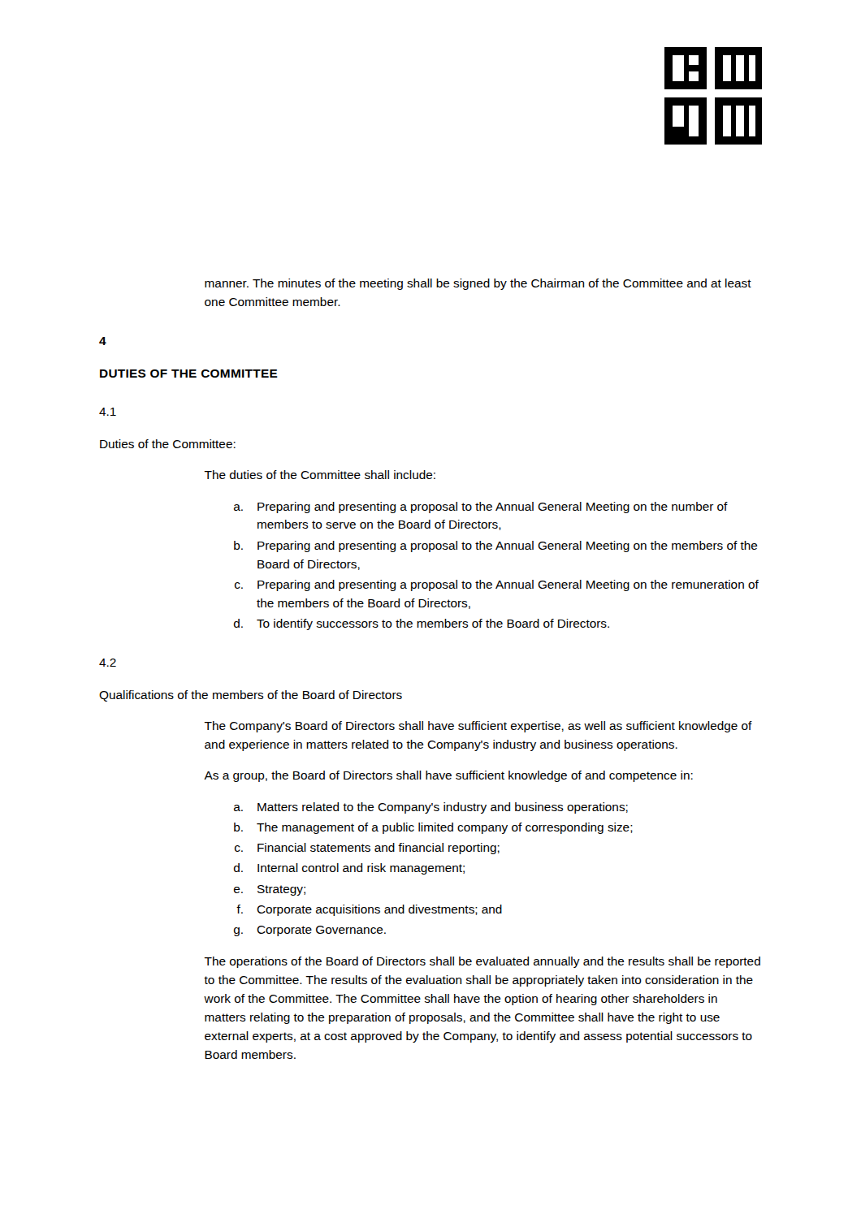manner. The minutes of the meeting shall be signed by the Chairman of the Committee and at least one Committee member.
4
DUTIES OF THE COMMITTEE
4.1
Duties of the Committee:
The duties of the Committee shall include:
Preparing and presenting a proposal to the Annual General Meeting on the number of members to serve on the Board of Directors,
Preparing and presenting a proposal to the Annual General Meeting on the members of the Board of Directors,
Preparing and presenting a proposal to the Annual General Meeting on the remuneration of the members of the Board of Directors,
To identify successors to the members of the Board of Directors.
4.2
Qualifications of the members of the Board of Directors
The Company's Board of Directors shall have sufficient expertise, as well as sufficient knowledge of and experience in matters related to the Company's industry and business operations.
As a group, the Board of Directors shall have sufficient knowledge of and competence in:
Matters related to the Company's industry and business operations;
The management of a public limited company of corresponding size;
Financial statements and financial reporting;
Internal control and risk management;
Strategy;
Corporate acquisitions and divestments; and
Corporate Governance.
The operations of the Board of Directors shall be evaluated annually and the results shall be reported to the Committee. The results of the evaluation shall be appropriately taken into consideration in the work of the Committee. The Committee shall have the option of hearing other shareholders in matters relating to the preparation of proposals, and the Committee shall have the right to use external experts, at a cost approved by the Company, to identify and assess potential successors to Board members.